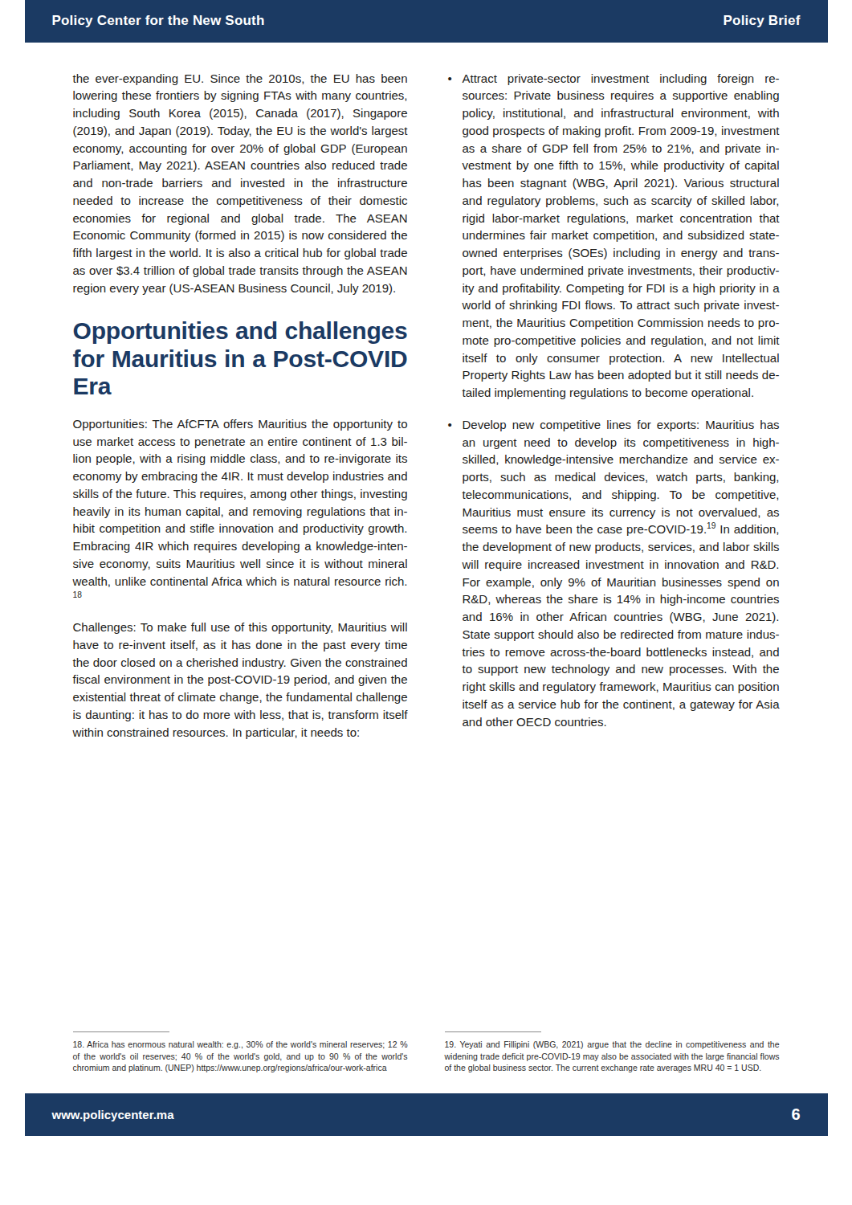Policy Center for the New South
Policy Brief
the ever-expanding EU. Since the 2010s, the EU has been lowering these frontiers by signing FTAs with many countries, including South Korea (2015), Canada (2017), Singapore (2019), and Japan (2019). Today, the EU is the world's largest economy, accounting for over 20% of global GDP (European Parliament, May 2021). ASEAN countries also reduced trade and non-trade barriers and invested in the infrastructure needed to increase the competitiveness of their domestic economies for regional and global trade. The ASEAN Economic Community (formed in 2015) is now considered the fifth largest in the world. It is also a critical hub for global trade as over $3.4 trillion of global trade transits through the ASEAN region every year (US-ASEAN Business Council, July 2019).
Opportunities and challenges for Mauritius in a Post-COVID Era
Opportunities: The AfCFTA offers Mauritius the opportunity to use market access to penetrate an entire continent of 1.3 billion people, with a rising middle class, and to re-invigorate its economy by embracing the 4IR. It must develop industries and skills of the future. This requires, among other things, investing heavily in its human capital, and removing regulations that inhibit competition and stifle innovation and productivity growth. Embracing 4IR which requires developing a knowledge-intensive economy, suits Mauritius well since it is without mineral wealth, unlike continental Africa which is natural resource rich. 18
Challenges: To make full use of this opportunity, Mauritius will have to re-invent itself, as it has done in the past every time the door closed on a cherished industry. Given the constrained fiscal environment in the post-COVID-19 period, and given the existential threat of climate change, the fundamental challenge is daunting: it has to do more with less, that is, transform itself within constrained resources. In particular, it needs to:
Attract private-sector investment including foreign resources: Private business requires a supportive enabling policy, institutional, and infrastructural environment, with good prospects of making profit. From 2009-19, investment as a share of GDP fell from 25% to 21%, and private investment by one fifth to 15%, while productivity of capital has been stagnant (WBG, April 2021). Various structural and regulatory problems, such as scarcity of skilled labor, rigid labor-market regulations, market concentration that undermines fair market competition, and subsidized state-owned enterprises (SOEs) including in energy and transport, have undermined private investments, their productivity and profitability. Competing for FDI is a high priority in a world of shrinking FDI flows. To attract such private investment, the Mauritius Competition Commission needs to promote pro-competitive policies and regulation, and not limit itself to only consumer protection. A new Intellectual Property Rights Law has been adopted but it still needs detailed implementing regulations to become operational.
Develop new competitive lines for exports: Mauritius has an urgent need to develop its competitiveness in high-skilled, knowledge-intensive merchandize and service exports, such as medical devices, watch parts, banking, telecommunications, and shipping. To be competitive, Mauritius must ensure its currency is not overvalued, as seems to have been the case pre-COVID-19.19 In addition, the development of new products, services, and labor skills will require increased investment in innovation and R&D. For example, only 9% of Mauritian businesses spend on R&D, whereas the share is 14% in high-income countries and 16% in other African countries (WBG, June 2021). State support should also be redirected from mature industries to remove across-the-board bottlenecks instead, and to support new technology and new processes. With the right skills and regulatory framework, Mauritius can position itself as a service hub for the continent, a gateway for Asia and other OECD countries.
18. Africa has enormous natural wealth: e.g., 30% of the world's mineral reserves; 12 % of the world's oil reserves; 40 % of the world's gold, and up to 90 % of the world's chromium and platinum. (UNEP) https://www.unep.org/regions/africa/our-work-africa
19. Yeyati and Fillipini (WBG, 2021) argue that the decline in competitiveness and the widening trade deficit pre-COVID-19 may also be associated with the large financial flows of the global business sector. The current exchange rate averages MRU 40 = 1 USD.
www.policycenter.ma
6